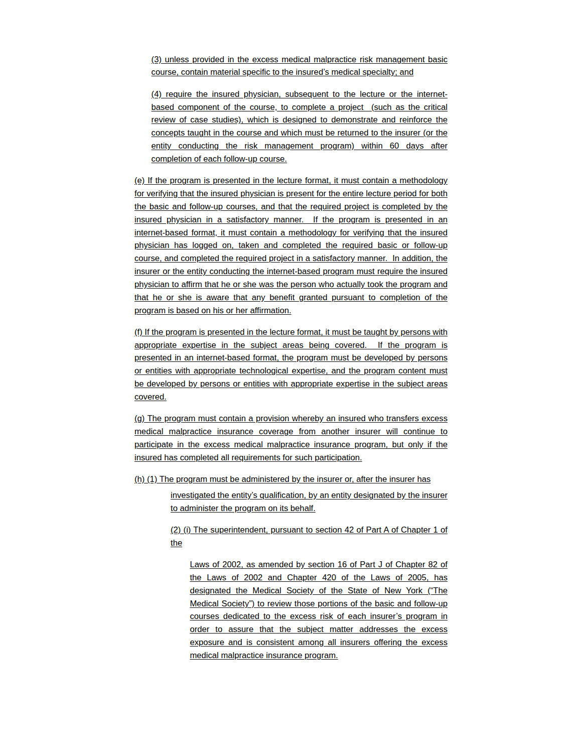(3) unless provided in the excess medical malpractice risk management basic course, contain material specific to the insured’s medical specialty; and
(4) require the insured physician, subsequent to the lecture or the internet-based component of the course, to complete a project (such as the critical review of case studies), which is designed to demonstrate and reinforce the concepts taught in the course and which must be returned to the insurer (or the entity conducting the risk management program) within 60 days after completion of each follow-up course.
(e) If the program is presented in the lecture format, it must contain a methodology for verifying that the insured physician is present for the entire lecture period for both the basic and follow-up courses, and that the required project is completed by the insured physician in a satisfactory manner. If the program is presented in an internet-based format, it must contain a methodology for verifying that the insured physician has logged on, taken and completed the required basic or follow-up course, and completed the required project in a satisfactory manner. In addition, the insurer or the entity conducting the internet-based program must require the insured physician to affirm that he or she was the person who actually took the program and that he or she is aware that any benefit granted pursuant to completion of the program is based on his or her affirmation.
(f) If the program is presented in the lecture format, it must be taught by persons with appropriate expertise in the subject areas being covered. If the program is presented in an internet-based format, the program must be developed by persons or entities with appropriate technological expertise, and the program content must be developed by persons or entities with appropriate expertise in the subject areas covered.
(g) The program must contain a provision whereby an insured who transfers excess medical malpractice insurance coverage from another insurer will continue to participate in the excess medical malpractice insurance program, but only if the insured has completed all requirements for such participation.
(h) (1) The program must be administered by the insurer or, after the insurer has
investigated the entity’s qualification, by an entity designated by the insurer to administer the program on its behalf.
(2) (i) The superintendent, pursuant to section 42 of Part A of Chapter 1 of the
Laws of 2002, as amended by section 16 of Part J of Chapter 82 of the Laws of 2002 and Chapter 420 of the Laws of 2005, has designated the Medical Society of the State of New York (“The Medical Society”) to review those portions of the basic and follow-up courses dedicated to the excess risk of each insurer’s program in order to assure that the subject matter addresses the excess exposure and is consistent among all insurers offering the excess medical malpractice insurance program.